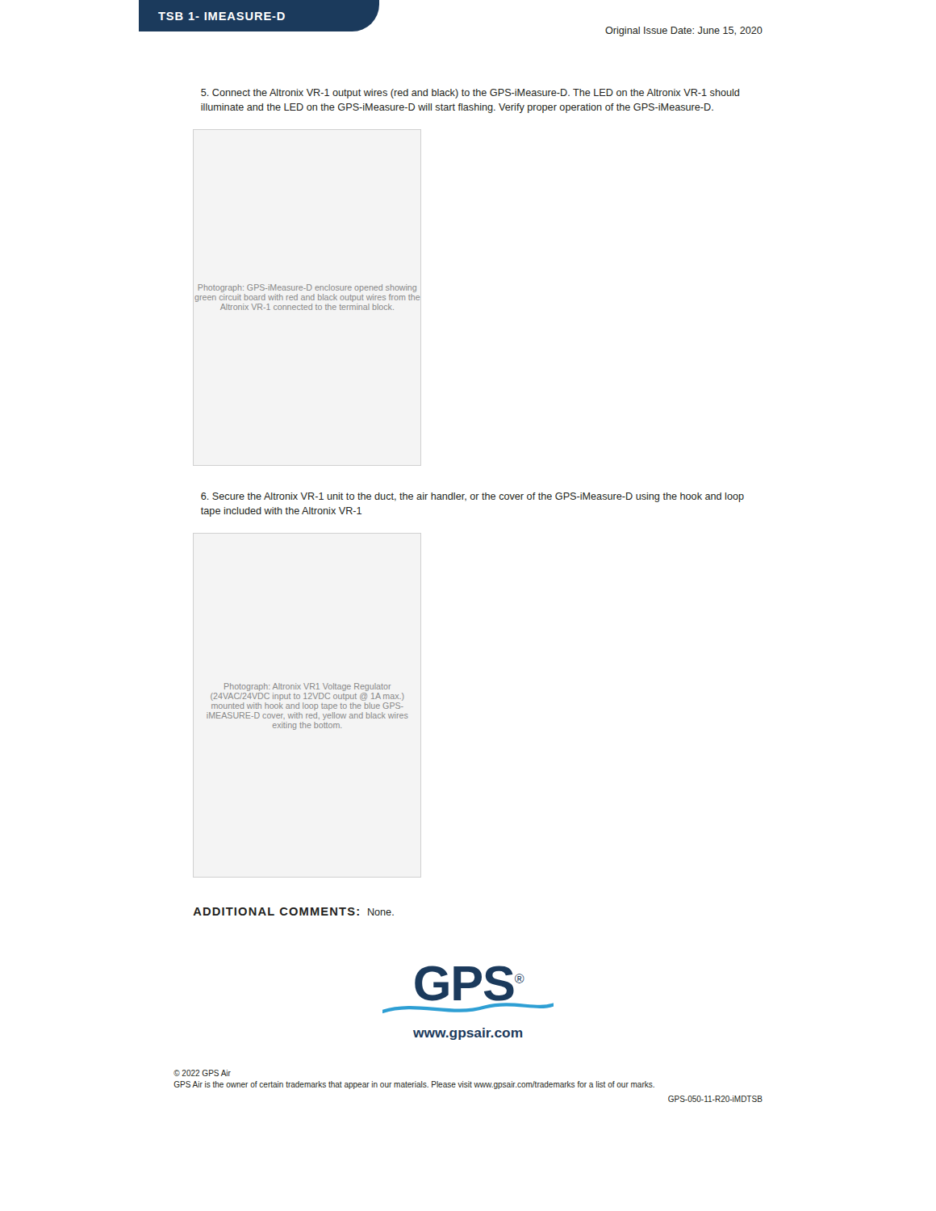TSB 1- IMEASURE-D
Original Issue Date: June 15, 2020
5. Connect the Altronix VR-1 output wires (red and black) to the GPS-iMeasure-D. The LED on the Altronix VR-1 should illuminate and the LED on the GPS-iMeasure-D will start flashing. Verify proper operation of the GPS-iMeasure-D.
Photograph: GPS-iMeasure-D enclosure opened showing green circuit board with red and black output wires from the Altronix VR-1 connected to the terminal block.
6. Secure the Altronix VR-1 unit to the duct, the air handler, or the cover of the GPS-iMeasure-D using the hook and loop tape included with the Altronix VR-1
Photograph: Altronix VR1 Voltage Regulator (24VAC/24VDC input to 12VDC output @ 1A max.) mounted with hook and loop tape to the blue GPS-iMEASURE-D cover, with red, yellow and black wires exiting the bottom.
ADDITIONAL COMMENTS:None.
GPS®
www.gpsair.com
© 2022 GPS Air
GPS Air is the owner of certain trademarks that appear in our materials. Please visit www.gpsair.com/trademarks for a list of our marks.
GPS-050-11-R20-iMDTSB